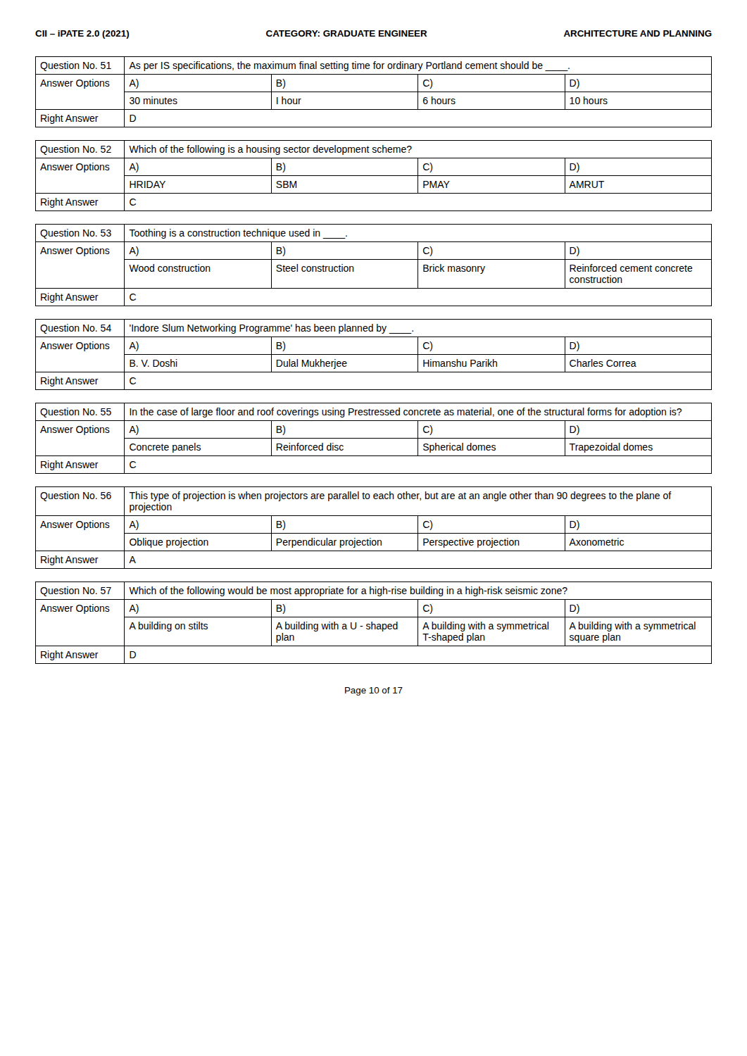CII – iPATE 2.0 (2021)
CATEGORY: GRADUATE ENGINEER
ARCHITECTURE AND PLANNING
| Question No. 51 | As per IS specifications, the maximum final setting time for ordinary Portland cement should be ____. |
| Answer Options | A) | B) | C) | D) |
| 30 minutes | I hour | 6 hours | 10 hours |
| Right Answer | D |
| Question No. 52 | Which of the following is a housing sector development scheme? |
| Answer Options | A) | B) | C) | D) |
| HRIDAY | SBM | PMAY | AMRUT |
| Right Answer | C |
| Question No. 53 | Toothing is a construction technique used in ____. |
| Answer Options | A) | B) | C) | D) |
| Wood construction | Steel construction | Brick masonry | Reinforced cement concrete construction |
| Right Answer | C |
| Question No. 54 | 'Indore Slum Networking Programme' has been planned by ____. |
| Answer Options | A) | B) | C) | D) |
| B. V. Doshi | Dulal Mukherjee | Himanshu Parikh | Charles Correa |
| Right Answer | C |
| Question No. 55 | In the case of large floor and roof coverings using Prestressed concrete as material, one of the structural forms for adoption is? |
| Answer Options | A) | B) | C) | D) |
| Concrete panels | Reinforced disc | Spherical domes | Trapezoidal domes |
| Right Answer | C |
| Question No. 56 | This type of projection is when projectors are parallel to each other, but are at an angle other than 90 degrees to the plane of projection |
| Answer Options | A) | B) | C) | D) |
| Oblique projection | Perpendicular projection | Perspective projection | Axonometric |
| Right Answer | A |
| Question No. 57 | Which of the following would be most appropriate for a high-rise building in a high-risk seismic zone? |
| Answer Options | A) | B) | C) | D) |
| A building on stilts | A building with a U - shaped plan | A building with a symmetrical T-shaped plan | A building with a symmetrical square plan |
| Right Answer | D |
Page 10 of 17